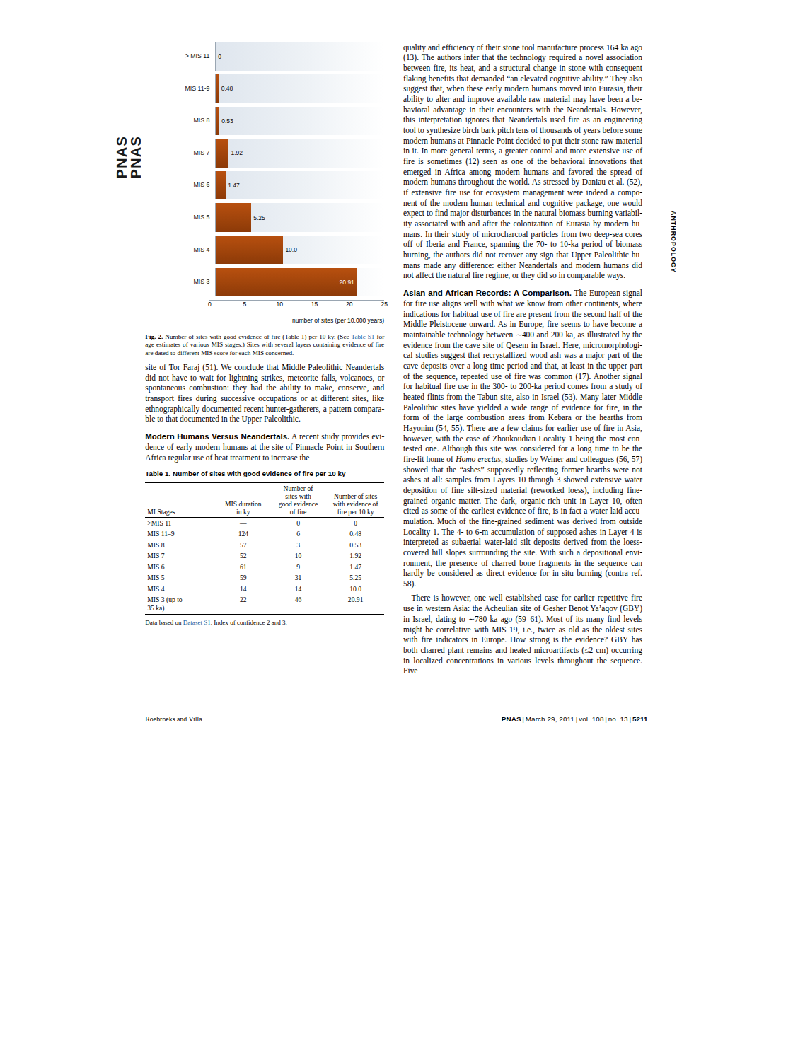PNAS PNAS
ANTHROPOLOGY
> MIS 11
0
MIS 11-9
0.48
MIS 8
0.53
MIS 7
1.92
MIS 6
1.47
MIS 5
5.25
MIS 4
10.0
MIS 3
20.91
0 5 10 15 20 25
number of sites (per 10.000 years)
Fig. 2. Number of sites with good evidence of fire (Table 1) per 10 ky. (See Table S1 for age estimates of various MIS stages.) Sites with several layers containing evidence of fire are dated to different MIS score for each MIS concerned.
site of Tor Faraj (51). We conclude that Middle Paleolithic Neandertals did not have to wait for lightning strikes, meteorite falls, volcanoes, or spontaneous combustion: they had the ability to make, conserve, and transport fires during successive occupations or at different sites, like ethnographically documented recent hunter-gatherers, a pattern comparable to that documented in the Upper Paleolithic.
Modern Humans Versus Neandertals.
A recent study provides evidence of early modern humans at the site of Pinnacle Point in Southern Africa regular use of heat treatment to increase the
Table 1. Number of sites with good evidence of fire per 10 ky
| MI Stages | MIS duration in ky | Number of sites with good evidence of fire | Number of sites with evidence of fire per 10 ky |
| --- | --- | --- | --- |
| >MIS 11 | — | 0 | 0 |
| MIS 11–9 | 124 | 6 | 0.48 |
| MIS 8 | 57 | 3 | 0.53 |
| MIS 7 | 52 | 10 | 1.92 |
| MIS 6 | 61 | 9 | 1.47 |
| MIS 5 | 59 | 31 | 5.25 |
| MIS 4 | 14 | 14 | 10.0 |
| MIS 3 (up to 35 ka) | 22 | 46 | 20.91 |
Data based on Dataset S1. Index of confidence 2 and 3.
quality and efficiency of their stone tool manufacture process 164 ka ago (13). The authors infer that the technology required a novel association between fire, its heat, and a structural change in stone with consequent flaking benefits that demanded “an elevated cognitive ability.” They also suggest that, when these early modern humans moved into Eurasia, their ability to alter and improve available raw material may have been a behavioral advantage in their encounters with the Neandertals. However, this interpretation ignores that Neandertals used fire as an engineering tool to synthesize birch bark pitch tens of thousands of years before some modern humans at Pinnacle Point decided to put their stone raw material in it. In more general terms, a greater control and more extensive use of fire is sometimes (12) seen as one of the behavioral innovations that emerged in Africa among modern humans and favored the spread of modern humans throughout the world. As stressed by Daniau et al. (52), if extensive fire use for ecosystem management were indeed a component of the modern human technical and cognitive package, one would expect to find major disturbances in the natural biomass burning variability associated with and after the colonization of Eurasia by modern humans. In their study of microcharcoal particles from two deep-sea cores off of Iberia and France, spanning the 70- to 10-ka period of biomass burning, the authors did not recover any sign that Upper Paleolithic humans made any difference: either Neandertals and modern humans did not affect the natural fire regime, or they did so in comparable ways.
Asian and African Records: A Comparison.
The European signal for fire use aligns well with what we know from other continents, where indications for habitual use of fire are present from the second half of the Middle Pleistocene onward. As in Europe, fire seems to have become a maintainable technology between ∼400 and 200 ka, as illustrated by the evidence from the cave site of Qesem in Israel. Here, micromorphological studies suggest that recrystallized wood ash was a major part of the cave deposits over a long time period and that, at least in the upper part of the sequence, repeated use of fire was common (17). Another signal for habitual fire use in the 300- to 200-ka period comes from a study of heated flints from the Tabun site, also in Israel (53). Many later Middle Paleolithic sites have yielded a wide range of evidence for fire, in the form of the large combustion areas from Kebara or the hearths from Hayonim (54, 55). There are a few claims for earlier use of fire in Asia, however, with the case of Zhoukoudian Locality 1 being the most contested one. Although this site was considered for a long time to be the fire-lit home of Homo erectus, studies by Weiner and colleagues (56, 57) showed that the “ashes” supposedly reflecting former hearths were not ashes at all: samples from Layers 10 through 3 showed extensive water deposition of fine silt-sized material (reworked loess), including fine-grained organic matter. The dark, organic-rich unit in Layer 10, often cited as some of the earliest evidence of fire, is in fact a water-laid accumulation. Much of the fine-grained sediment was derived from outside Locality 1. The 4- to 6-m accumulation of supposed ashes in Layer 4 is interpreted as subaerial water-laid silt deposits derived from the loess-covered hill slopes surrounding the site. With such a depositional environment, the presence of charred bone fragments in the sequence can hardly be considered as direct evidence for in situ burning (contra ref. 58).
There is however, one well-established case for earlier repetitive fire use in western Asia: the Acheulian site of Gesher Benot Ya’aqov (GBY) in Israel, dating to ∼780 ka ago (59–61). Most of its many find levels might be correlative with MIS 19, i.e., twice as old as the oldest sites with fire indicators in Europe. How strong is the evidence? GBY has both charred plant remains and heated microartifacts (≤2 cm) occurring in localized concentrations in various levels throughout the sequence. Five
Roebroeks and Villa
PNAS|March 29, 2011|vol. 108|no. 13|5211